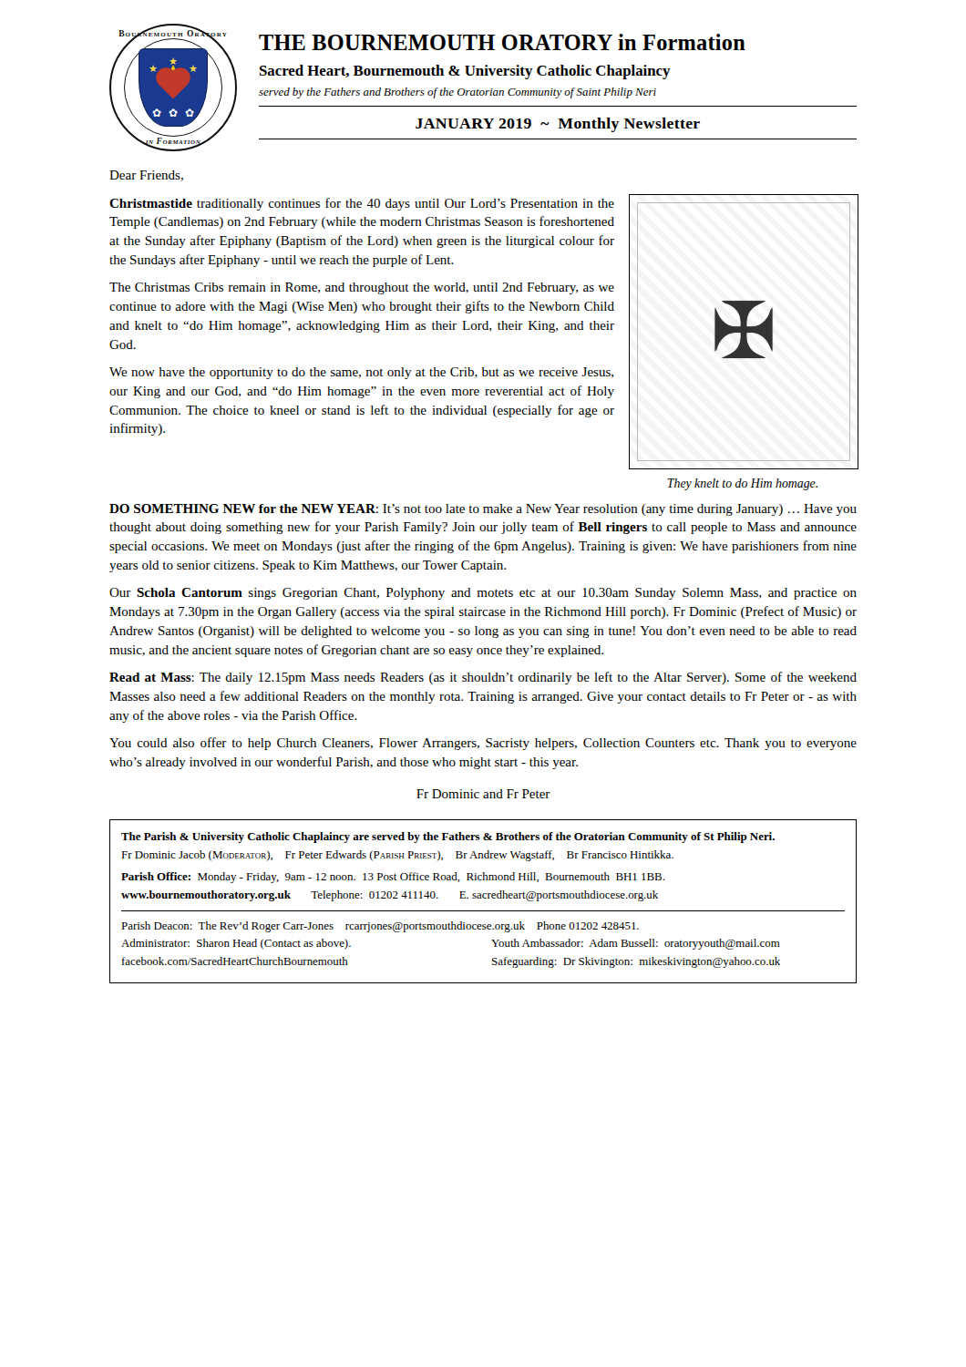Bournemouth Oratory
in Formation
★ ★ ★ ✿ ✿ ✿
THE BOURNEMOUTH ORATORY in Formation
Sacred Heart, Bournemouth & University Catholic Chaplaincy
served by the Fathers and Brothers of the Oratorian Community of Saint Philip Neri
JANUARY 2019 ~ Monthly Newsletter
Dear Friends,
✠
They knelt to do Him homage.
Christmastide traditionally continues for the 40 days until Our Lord’s Presentation in the Temple (Candlemas) on 2nd February (while the modern Christmas Season is foreshortened at the Sunday after Epiphany (Baptism of the Lord) when green is the liturgical colour for the Sundays after Epiphany - until we reach the purple of Lent.
The Christmas Cribs remain in Rome, and throughout the world, until 2nd February, as we continue to adore with the Magi (Wise Men) who brought their gifts to the Newborn Child and knelt to “do Him homage”, acknowledging Him as their Lord, their King, and their God.
We now have the opportunity to do the same, not only at the Crib, but as we receive Jesus, our King and our God, and “do Him homage” in the even more reverential act of Holy Communion. The choice to kneel or stand is left to the individual (especially for age or infirmity).
DO SOMETHING NEW for the NEW YEAR: It’s not too late to make a New Year resolution (any time during January) … Have you thought about doing something new for your Parish Family? Join our jolly team of Bell ringers to call people to Mass and announce special occasions. We meet on Mondays (just after the ringing of the 6pm Angelus). Training is given: We have parishioners from nine years old to senior citizens. Speak to Kim Matthews, our Tower Captain.
Our Schola Cantorum sings Gregorian Chant, Polyphony and motets etc at our 10.30am Sunday Solemn Mass, and practice on Mondays at 7.30pm in the Organ Gallery (access via the spiral staircase in the Richmond Hill porch). Fr Dominic (Prefect of Music) or Andrew Santos (Organist) will be delighted to welcome you - so long as you can sing in tune! You don’t even need to be able to read music, and the ancient square notes of Gregorian chant are so easy once they’re explained.
Read at Mass: The daily 12.15pm Mass needs Readers (as it shouldn’t ordinarily be left to the Altar Server). Some of the weekend Masses also need a few additional Readers on the monthly rota. Training is arranged. Give your contact details to Fr Peter or - as with any of the above roles - via the Parish Office.
You could also offer to help Church Cleaners, Flower Arrangers, Sacristy helpers, Collection Counters etc. Thank you to everyone who’s already involved in our wonderful Parish, and those who might start - this year.
Fr Dominic and Fr Peter
The Parish & University Catholic Chaplaincy are served by the Fathers & Brothers of the Oratorian Community of St Philip Neri.
Fr Dominic Jacob (Moderator), Fr Peter Edwards (Parish Priest), Br Andrew Wagstaff, Br Francisco Hintikka.
Parish Office: Monday - Friday, 9am - 12 noon. 13 Post Office Road, Richmond Hill, Bournemouth BH1 1BB.
www.bournemouthoratory.org.uk Telephone: 01202 411140. E. sacredheart@portsmouthdiocese.org.uk
Parish Deacon: The Rev’d Roger Carr-Jones rcarrjones@portsmouthdiocese.org.uk Phone 01202 428451.
Administrator: Sharon Head (Contact as above).
Youth Ambassador: Adam Bussell: oratoryyouth@mail.com
facebook.com/SacredHeartChurchBournemouth
Safeguarding: Dr Skivington: mikeskivington@yahoo.co.uk